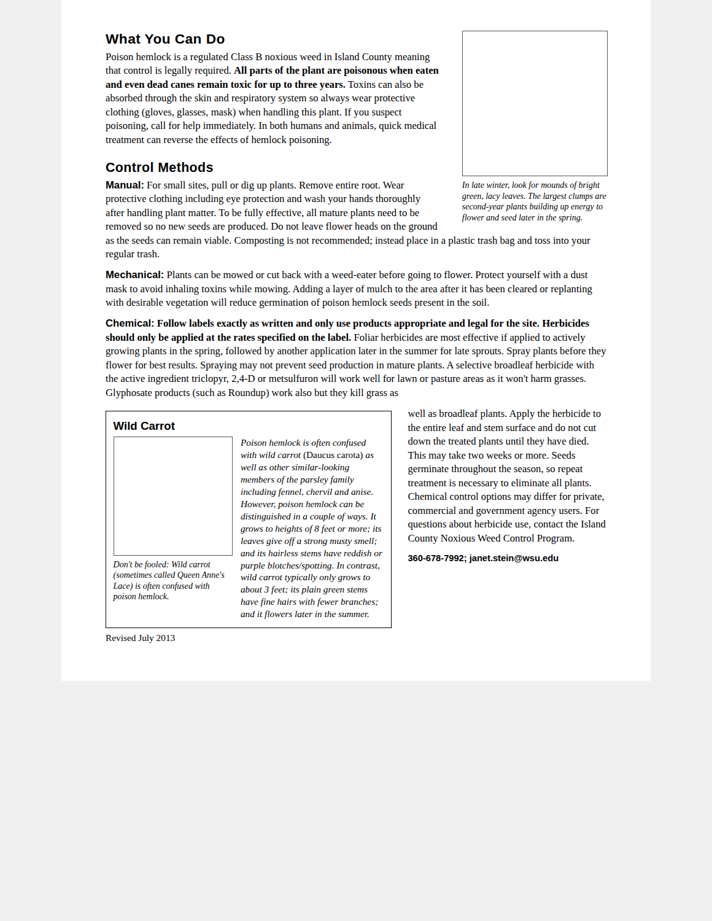In late winter, look for mounds of bright green, lacy leaves. The largest clumps are second-year plants building up energy to flower and seed later in the spring.
What You Can Do
Poison hemlock is a regulated Class B noxious weed in Island County meaning that control is legally required. All parts of the plant are poisonous when eaten and even dead canes remain toxic for up to three years. Toxins can also be absorbed through the skin and respiratory system so always wear protective clothing (gloves, glasses, mask) when handling this plant. If you suspect poisoning, call for help immediately. In both humans and animals, quick medical treatment can reverse the effects of hemlock poisoning.
Control Methods
Manual: For small sites, pull or dig up plants. Remove entire root. Wear protective clothing including eye protection and wash your hands thoroughly after handling plant matter. To be fully effective, all mature plants need to be removed so no new seeds are produced. Do not leave flower heads on the ground as the seeds can remain viable. Composting is not recommended; instead place in a plastic trash bag and toss into your regular trash.
Mechanical: Plants can be mowed or cut back with a weed-eater before going to flower. Protect yourself with a dust mask to avoid inhaling toxins while mowing. Adding a layer of mulch to the area after it has been cleared or replanting with desirable vegetation will reduce germination of poison hemlock seeds present in the soil.
Chemical: Follow labels exactly as written and only use products appropriate and legal for the site. Herbicides should only be applied at the rates specified on the label. Foliar herbicides are most effective if applied to actively growing plants in the spring, followed by another application later in the summer for late sprouts. Spray plants before they flower for best results. Spraying may not prevent seed production in mature plants. A selective broadleaf herbicide with the active ingredient triclopyr, 2,4-D or metsulfuron will work well for lawn or pasture areas as it won't harm grasses. Glyphosate products (such as Roundup) work also but they kill grass as
Wild Carrot
Don't be fooled: Wild carrot (sometimes called Queen Anne's Lace) is often confused with poison hemlock.
Poison hemlock is often confused with wild carrot (Daucus carota) as well as other similar-looking members of the parsley family including fennel, chervil and anise. However, poison hemlock can be distinguished in a couple of ways. It grows to heights of 8 feet or more; its leaves give off a strong musty smell; and its hairless stems have reddish or purple blotches/spotting. In contrast, wild carrot typically only grows to about 3 feet; its plain green stems have fine hairs with fewer branches; and it flowers later in the summer.
well as broadleaf plants. Apply the herbicide to the entire leaf and stem surface and do not cut down the treated plants until they have died. This may take two weeks or more. Seeds germinate throughout the season, so repeat treatment is necessary to eliminate all plants. Chemical control options may differ for private, commercial and government agency users. For questions about herbicide use, contact the Island County Noxious Weed Control Program.
360-678-7992; janet.stein@wsu.edu
Revised July 2013